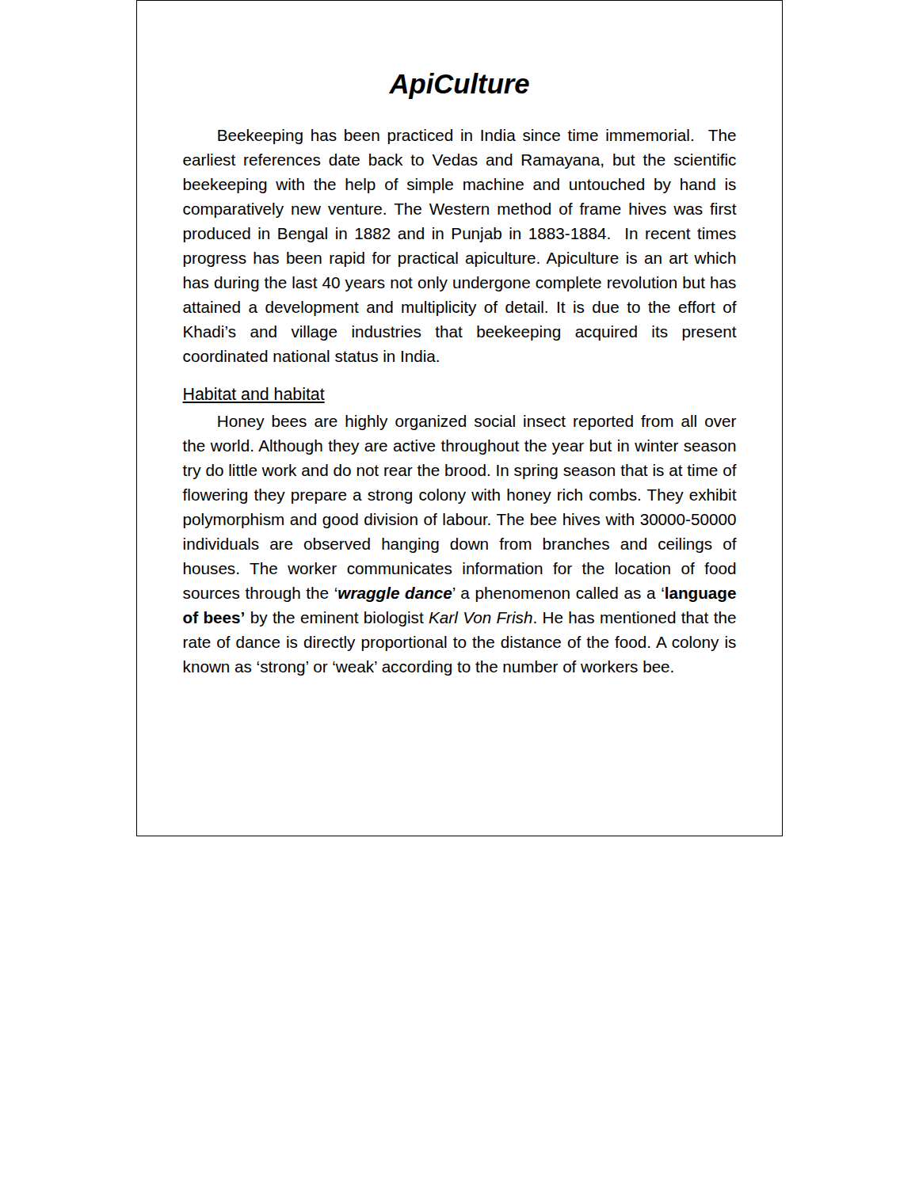ApiCulture
Beekeeping has been practiced in India since time immemorial. The earliest references date back to Vedas and Ramayana, but the scientific beekeeping with the help of simple machine and untouched by hand is comparatively new venture. The Western method of frame hives was first produced in Bengal in 1882 and in Punjab in 1883-1884. In recent times progress has been rapid for practical apiculture. Apiculture is an art which has during the last 40 years not only undergone complete revolution but has attained a development and multiplicity of detail. It is due to the effort of Khadi’s and village industries that beekeeping acquired its present coordinated national status in India.
Habitat and habitat
Honey bees are highly organized social insect reported from all over the world. Although they are active throughout the year but in winter season try do little work and do not rear the brood. In spring season that is at time of flowering they prepare a strong colony with honey rich combs. They exhibit polymorphism and good division of labour. The bee hives with 30000-50000 individuals are observed hanging down from branches and ceilings of houses. The worker communicates information for the location of food sources through the ‘wraggle dance’ a phenomenon called as a ‘language of bees’ by the eminent biologist Karl Von Frish. He has mentioned that the rate of dance is directly proportional to the distance of the food. A colony is known as ‘strong’ or ‘weak’ according to the number of workers bee.